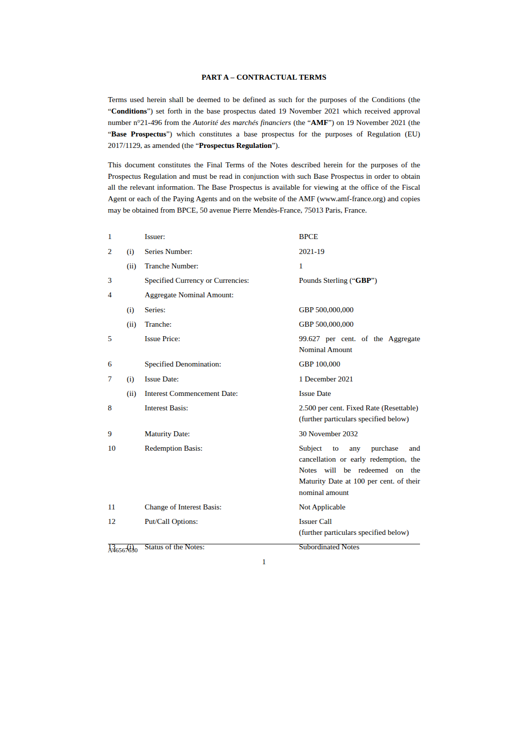PART A – CONTRACTUAL TERMS
Terms used herein shall be deemed to be defined as such for the purposes of the Conditions (the “Conditions”) set forth in the base prospectus dated 19 November 2021 which received approval number n°21-496 from the Autorité des marchés financiers (the “AMF”) on 19 November 2021 (the “Base Prospectus”) which constitutes a base prospectus for the purposes of Regulation (EU) 2017/1129, as amended (the “Prospectus Regulation”).
This document constitutes the Final Terms of the Notes described herein for the purposes of the Prospectus Regulation and must be read in conjunction with such Base Prospectus in order to obtain all the relevant information. The Base Prospectus is available for viewing at the office of the Fiscal Agent or each of the Paying Agents and on the website of the AMF (www.amf-france.org) and copies may be obtained from BPCE, 50 avenue Pierre Mendès-France, 75013 Paris, France.
| 1 | | Issuer: | BPCE |
| 2 | (i) | Series Number: | 2021-19 |
| | (ii) | Tranche Number: | 1 |
| 3 | | Specified Currency or Currencies: | Pounds Sterling (“ GBP ”) |
| 4 | | Aggregate Nominal Amount: | |
| | (i) | Series: | GBP 500,000,000 |
| | (ii) | Tranche: | GBP 500,000,000 |
| 5 | | Issue Price: | 99.627 per cent. of the Aggregate Nominal Amount |
| 6 | | Specified Denomination: | GBP 100,000 |
| 7 | (i) | Issue Date: | 1 December 2021 |
| | (ii) | Interest Commencement Date: | Issue Date |
| 8 | | Interest Basis: | 2.500 per cent. Fixed Rate (Resettable) (further particulars specified below) |
| 9 | | Maturity Date: | 30 November 2032 |
| 10 | | Redemption Basis: | Subject to any purchase and cancellation or early redemption, the Notes will be redeemed on the Maturity Date at 100 per cent. of their nominal amount |
| 11 | | Change of Interest Basis: | Not Applicable |
| 12 | | Put/Call Options: | Issuer Call (further particulars specified below) |
| 13 | (i) | Status of the Notes: | Subordinated Notes |
A46567630
1